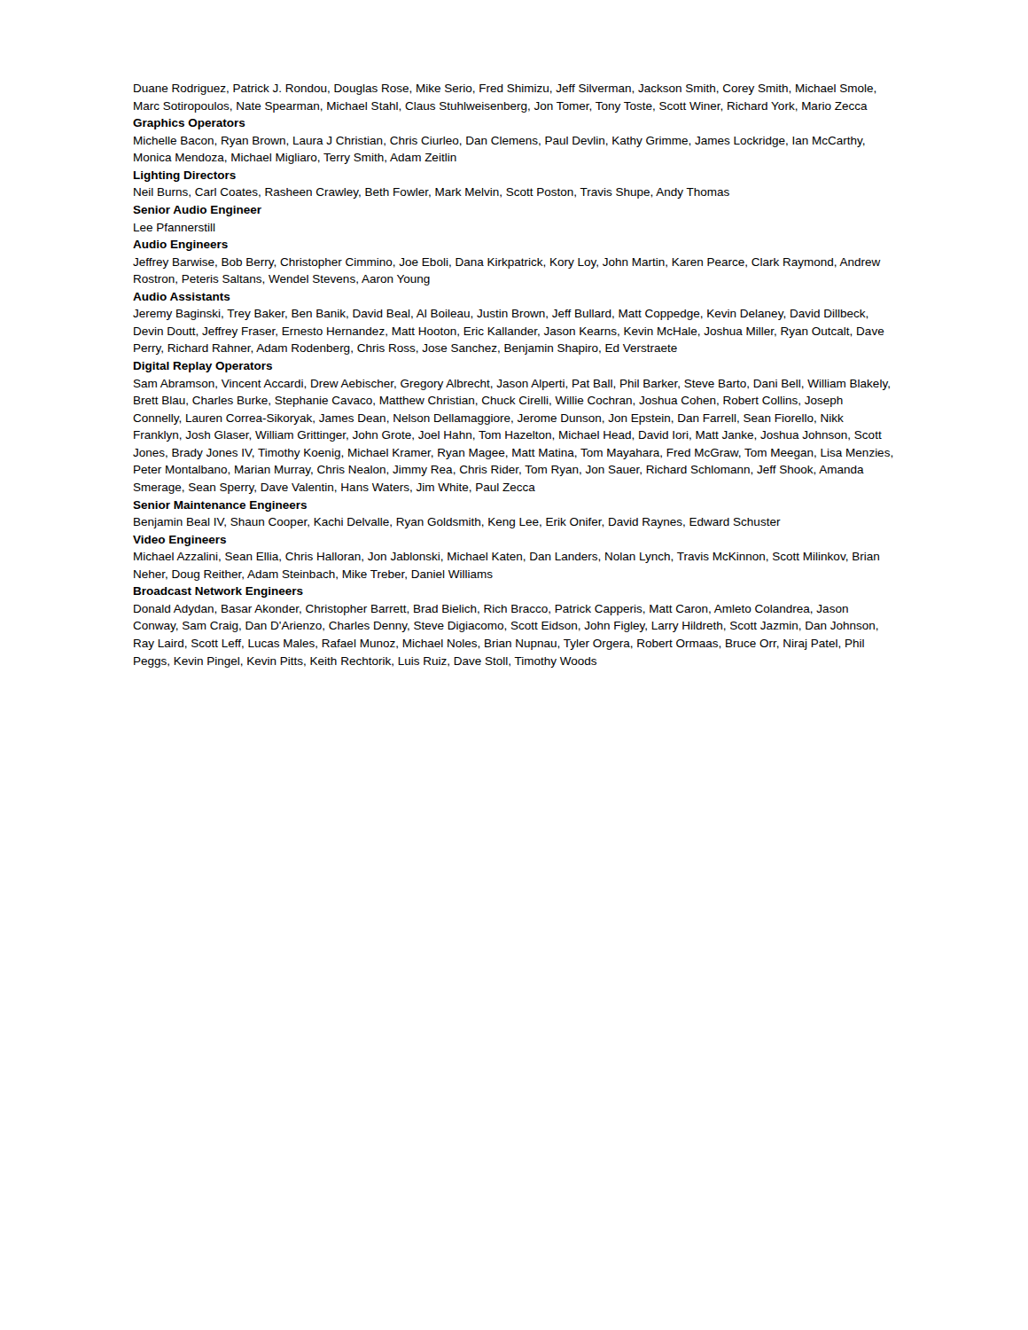Duane Rodriguez, Patrick J. Rondou, Douglas Rose, Mike Serio, Fred Shimizu, Jeff Silverman, Jackson Smith, Corey Smith, Michael Smole, Marc Sotiropoulos, Nate Spearman, Michael Stahl, Claus Stuhlweisenberg, Jon Tomer, Tony Toste, Scott Winer, Richard York, Mario Zecca
Graphics Operators
Michelle Bacon, Ryan Brown, Laura J Christian, Chris Ciurleo, Dan Clemens, Paul Devlin, Kathy Grimme, James Lockridge, Ian McCarthy, Monica Mendoza, Michael Migliaro, Terry Smith, Adam Zeitlin
Lighting Directors
Neil Burns, Carl Coates, Rasheen Crawley, Beth Fowler, Mark Melvin, Scott Poston, Travis Shupe, Andy Thomas
Senior Audio Engineer
Lee Pfannerstill
Audio Engineers
Jeffrey Barwise, Bob Berry, Christopher Cimmino, Joe Eboli, Dana Kirkpatrick, Kory Loy, John Martin, Karen Pearce, Clark Raymond, Andrew Rostron, Peteris Saltans, Wendel Stevens, Aaron Young
Audio Assistants
Jeremy Baginski, Trey Baker, Ben Banik, David Beal, Al Boileau, Justin Brown, Jeff Bullard, Matt Coppedge, Kevin Delaney, David Dillbeck, Devin Doutt, Jeffrey Fraser, Ernesto Hernandez, Matt Hooton, Eric Kallander, Jason Kearns, Kevin McHale, Joshua Miller, Ryan Outcalt, Dave Perry, Richard Rahner, Adam Rodenberg, Chris Ross, Jose Sanchez, Benjamin Shapiro, Ed Verstraete
Digital Replay Operators
Sam Abramson, Vincent Accardi, Drew Aebischer, Gregory Albrecht, Jason Alperti, Pat Ball, Phil Barker, Steve Barto, Dani Bell, William Blakely, Brett Blau, Charles Burke, Stephanie Cavaco, Matthew Christian, Chuck Cirelli, Willie Cochran, Joshua Cohen, Robert Collins, Joseph Connelly, Lauren Correa-Sikoryak, James Dean, Nelson Dellamaggiore, Jerome Dunson, Jon Epstein, Dan Farrell, Sean Fiorello, Nikk Franklyn, Josh Glaser, William Grittinger, John Grote, Joel Hahn, Tom Hazelton, Michael Head, David Iori, Matt Janke, Joshua Johnson, Scott Jones, Brady Jones IV, Timothy Koenig, Michael Kramer, Ryan Magee, Matt Matina, Tom Mayahara, Fred McGraw, Tom Meegan, Lisa Menzies, Peter Montalbano, Marian Murray, Chris Nealon, Jimmy Rea, Chris Rider, Tom Ryan, Jon Sauer, Richard Schlomann, Jeff Shook, Amanda Smerage, Sean Sperry, Dave Valentin, Hans Waters, Jim White, Paul Zecca
Senior Maintenance Engineers
Benjamin Beal IV, Shaun Cooper, Kachi Delvalle, Ryan Goldsmith, Keng Lee, Erik Onifer, David Raynes, Edward Schuster
Video Engineers
Michael Azzalini, Sean Ellia, Chris Halloran, Jon Jablonski, Michael Katen, Dan Landers, Nolan Lynch, Travis McKinnon, Scott Milinkov, Brian Neher, Doug Reither, Adam Steinbach, Mike Treber, Daniel Williams
Broadcast Network Engineers
Donald Adydan, Basar Akonder, Christopher Barrett, Brad Bielich, Rich Bracco, Patrick Capperis, Matt Caron, Amleto Colandrea, Jason Conway, Sam Craig, Dan D'Arienzo, Charles Denny, Steve Digiacomo, Scott Eidson, John Figley, Larry Hildreth, Scott Jazmin, Dan Johnson, Ray Laird, Scott Leff, Lucas Males, Rafael Munoz, Michael Noles, Brian Nupnau, Tyler Orgera, Robert Ormaas, Bruce Orr, Niraj Patel, Phil Peggs, Kevin Pingel, Kevin Pitts, Keith Rechtorik, Luis Ruiz, Dave Stoll, Timothy Woods